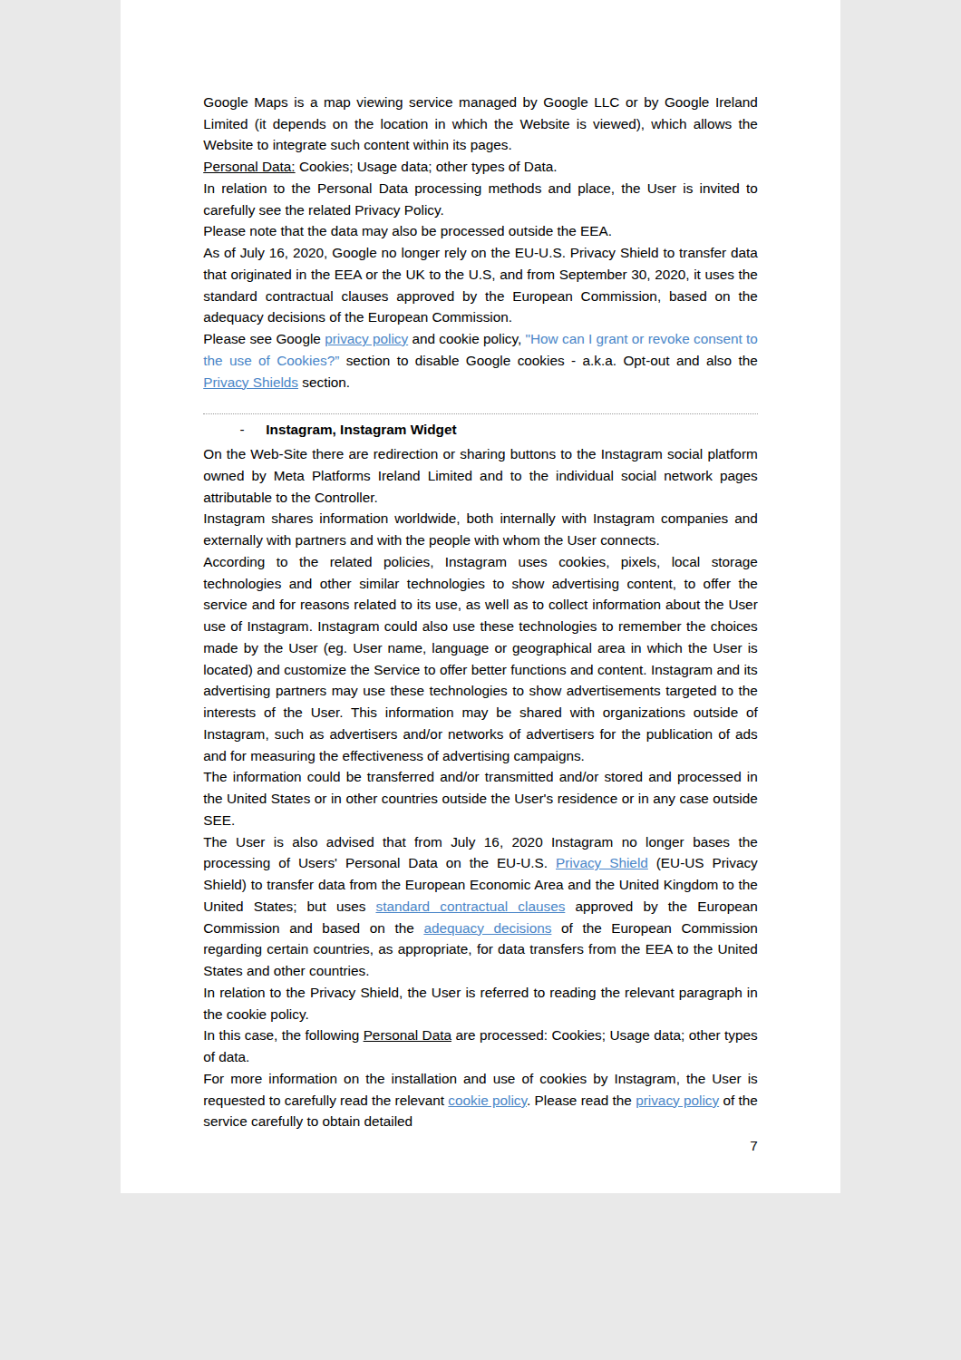Google Maps is a map viewing service managed by Google LLC or by Google Ireland Limited (it depends on the location in which the Website is viewed), which allows the Website to integrate such content within its pages.
Personal Data: Cookies; Usage data; other types of Data.
In relation to the Personal Data processing methods and place, the User is invited to carefully see the related Privacy Policy.
Please note that the data may also be processed outside the EEA.
As of July 16, 2020, Google no longer rely on the EU-U.S. Privacy Shield to transfer data that originated in the EEA or the UK to the U.S, and from September 30, 2020, it uses the standard contractual clauses approved by the European Commission, based on the adequacy decisions of the European Commission.
Please see Google privacy policy and cookie policy, "How can I grant or revoke consent to the use of Cookies?” section to disable Google cookies - a.k.a. Opt-out and also the Privacy Shields section.
- Instagram, Instagram Widget
On the Web-Site there are redirection or sharing buttons to the Instagram social platform owned by Meta Platforms Ireland Limited and to the individual social network pages attributable to the Controller.
Instagram shares information worldwide, both internally with Instagram companies and externally with partners and with the people with whom the User connects.
According to the related policies, Instagram uses cookies, pixels, local storage technologies and other similar technologies to show advertising content, to offer the service and for reasons related to its use, as well as to collect information about the User use of Instagram. Instagram could also use these technologies to remember the choices made by the User (eg. User name, language or geographical area in which the User is located) and customize the Service to offer better functions and content. Instagram and its advertising partners may use these technologies to show advertisements targeted to the interests of the User. This information may be shared with organizations outside of Instagram, such as advertisers and/or networks of advertisers for the publication of ads and for measuring the effectiveness of advertising campaigns.
The information could be transferred and/or transmitted and/or stored and processed in the United States or in other countries outside the User's residence or in any case outside SEE.
The User is also advised that from July 16, 2020 Instagram no longer bases the processing of Users' Personal Data on the EU-U.S. Privacy Shield (EU-US Privacy Shield) to transfer data from the European Economic Area and the United Kingdom to the United States; but uses standard contractual clauses approved by the European Commission and based on the adequacy decisions of the European Commission regarding certain countries, as appropriate, for data transfers from the EEA to the United States and other countries.
In relation to the Privacy Shield, the User is referred to reading the relevant paragraph in the cookie policy.
In this case, the following Personal Data are processed: Cookies; Usage data; other types of data.
For more information on the installation and use of cookies by Instagram, the User is requested to carefully read the relevant cookie policy. Please read the privacy policy of the service carefully to obtain detailed
7